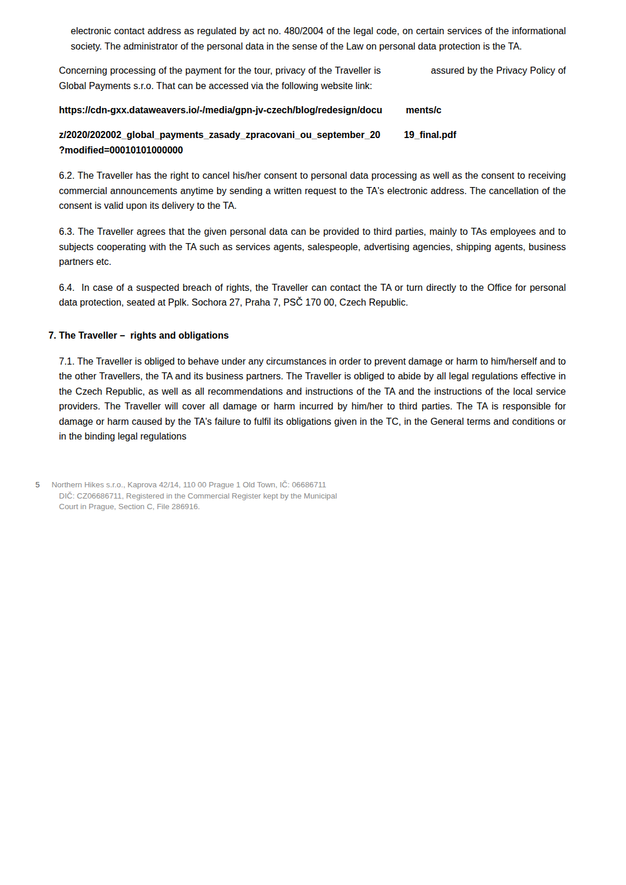electronic contact address as regulated by act no. 480/2004 of the legal code, on certain services of the informational society. The administrator of the personal data in the sense of the Law on personal data protection is the TA.
Concerning processing of the payment for the tour, privacy of the Traveller is assured by the Privacy Policy of Global Payments s.r.o. That can be accessed via the following website link:
https://cdn-gxx.dataweavers.io/-/media/gpn-jv-czech/blog/redesign/documents/c
z/2020/202002_global_payments_zasady_zpracovani_ou_september_2019_final.pdf
?modified=00010101000000
6.2. The Traveller has the right to cancel his/her consent to personal data processing as well as the consent to receiving commercial announcements anytime by sending a written request to the TA's electronic address. The cancellation of the consent is valid upon its delivery to the TA.
6.3. The Traveller agrees that the given personal data can be provided to third parties, mainly to TAs employees and to subjects cooperating with the TA such as services agents, salespeople, advertising agencies, shipping agents, business partners etc.
6.4. In case of a suspected breach of rights, the Traveller can contact the TA or turn directly to the Office for personal data protection, seated at Pplk. Sochora 27, Praha 7, PSČ 170 00, Czech Republic.
The Traveller – rights and obligations
7.1. The Traveller is obliged to behave under any circumstances in order to prevent damage or harm to him/herself and to the other Travellers, the TA and its business partners. The Traveller is obliged to abide by all legal regulations effective in the Czech Republic, as well as all recommendations and instructions of the TA and the instructions of the local service providers. The Traveller will cover all damage or harm incurred by him/her to third parties. The TA is responsible for damage or harm caused by the TA's failure to fulfil its obligations given in the TC, in the General terms and conditions or in the binding legal regulations
5 Northern Hikes s.r.o., Kaprova 42/14, 110 00 Prague 1 Old Town, IČ: 06686711
DIČ: CZ06686711, Registered in the Commercial Register kept by the Municipal
Court in Prague, Section C, File 286916.